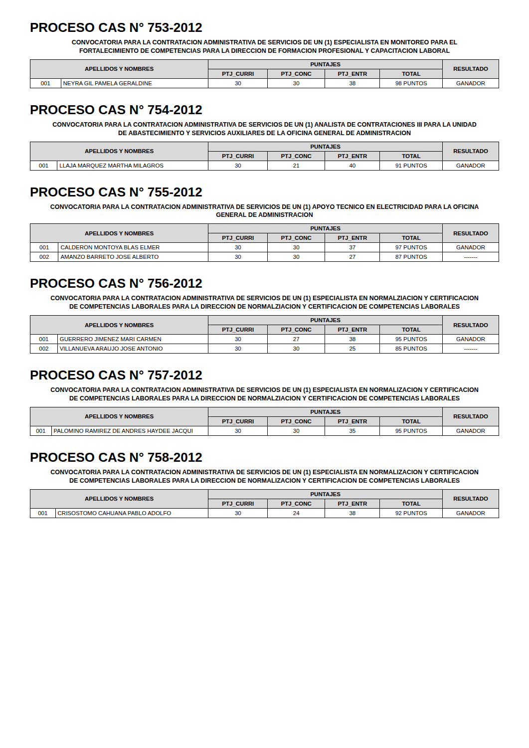PROCESO CAS N° 753-2012
CONVOCATORIA PARA LA CONTRATACION ADMINISTRATIVA DE SERVICIOS DE UN (1) ESPECIALISTA EN MONITOREO PARA EL FORTALECIMIENTO DE COMPETENCIAS PARA LA DIRECCION DE FORMACION PROFESIONAL Y CAPACITACION LABORAL
| APELLIDOS Y NOMBRES | PUNTAJES | RESULTADO |
| --- | --- | --- |
| PTJ_CURRI | PTJ_CONC | PTJ_ENTR | TOTAL |
| 001 | NEYRA GIL PAMELA GERALDINE | 30 | 30 | 38 | 98 PUNTOS | GANADOR |
PROCESO CAS N° 754-2012
CONVOCATORIA PARA LA CONTRATACION ADMINISTRATIVA DE SERVICIOS DE UN (1) ANALISTA DE CONTRATACIONES III PARA LA UNIDAD DE ABASTECIMIENTO Y SERVICIOS AUXILIARES DE LA OFICINA GENERAL DE ADMINISTRACION
| APELLIDOS Y NOMBRES | PUNTAJES | RESULTADO |
| --- | --- | --- |
| PTJ_CURRI | PTJ_CONC | PTJ_ENTR | TOTAL |
| 001 | LLAJA MARQUEZ MARTHA MILAGROS | 30 | 21 | 40 | 91 PUNTOS | GANADOR |
PROCESO CAS N° 755-2012
CONVOCATORIA PARA LA CONTRATACION ADMINISTRATIVA DE SERVICIOS DE UN (1) APOYO TECNICO EN ELECTRICIDAD PARA LA OFICINA GENERAL DE ADMINISTRACION
| APELLIDOS Y NOMBRES | PUNTAJES | RESULTADO |
| --- | --- | --- |
| PTJ_CURRI | PTJ_CONC | PTJ_ENTR | TOTAL |
| 001 | CALDERON MONTOYA BLAS ELMER | 30 | 30 | 37 | 97 PUNTOS | GANADOR |
| 002 | AMANZO BARRETO JOSE ALBERTO | 30 | 30 | 27 | 87 PUNTOS | ------- |
PROCESO CAS N° 756-2012
CONVOCATORIA PARA LA CONTRATACION ADMINISTRATIVA DE SERVICIOS DE UN (1) ESPECIALISTA EN NORMALZIACION Y CERTIFICACION DE COMPETENCIAS LABORALES PARA LA DIRECCION DE NORMALZIACION Y CERTIFICACION DE COMPETENCIAS LABORALES
| APELLIDOS Y NOMBRES | PUNTAJES | RESULTADO |
| --- | --- | --- |
| PTJ_CURRI | PTJ_CONC | PTJ_ENTR | TOTAL |
| 001 | GUERRERO JIMENEZ MARI CARMEN | 30 | 27 | 38 | 95 PUNTOS | GANADOR |
| 002 | VILLANUEVA ARAUJO JOSE ANTONIO | 30 | 30 | 25 | 85 PUNTOS | ------- |
PROCESO CAS N° 757-2012
CONVOCATORIA PARA LA CONTRATACION ADMINISTRATIVA DE SERVICIOS DE UN (1) ESPECIALISTA EN NORMALIZACION Y CERTIFICACION DE COMPETENCIAS LABORALES PARA LA DIRECCION DE NORMALZIACION Y CERTIFICACION DE COMPETENCIAS LABORALES
| APELLIDOS Y NOMBRES | PUNTAJES | RESULTADO |
| --- | --- | --- |
| PTJ_CURRI | PTJ_CONC | PTJ_ENTR | TOTAL |
| 001 | PALOMINO RAMIREZ DE ANDRES HAYDEE JACQUI | 30 | 30 | 35 | 95 PUNTOS | GANADOR |
PROCESO CAS N° 758-2012
CONVOCATORIA PARA LA CONTRATACION ADMINISTRATIVA DE SERVICIOS DE UN (1) ESPECIALISTA EN NORMALIZACION Y CERTIFICACION DE COMPETENCIAS LABORALES PARA LA DIRECCION DE NORMALIZACION Y CERTIFICACION DE COMPETENCIAS LABORALES
| APELLIDOS Y NOMBRES | PUNTAJES | RESULTADO |
| --- | --- | --- |
| PTJ_CURRI | PTJ_CONC | PTJ_ENTR | TOTAL |
| 001 | CRISOSTOMO CAHUANA PABLO ADOLFO | 30 | 24 | 38 | 92 PUNTOS | GANADOR |